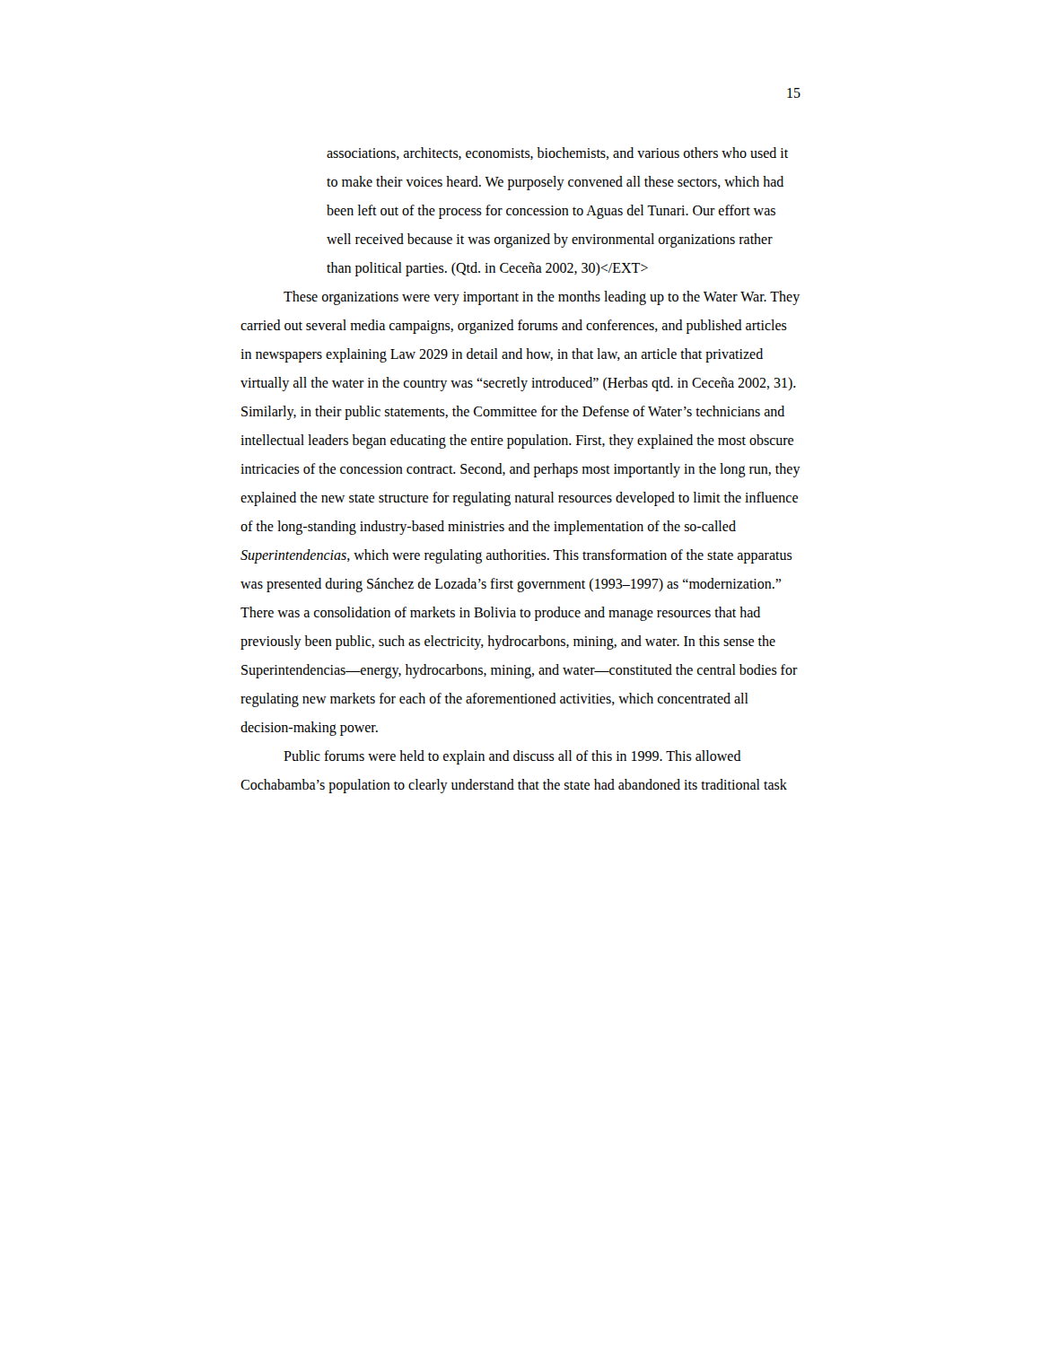15
associations, architects, economists, biochemists, and various others who used it to make their voices heard. We purposely convened all these sectors, which had been left out of the process for concession to Aguas del Tunari. Our effort was well received because it was organized by environmental organizations rather than political parties. (Qtd. in Ceceña 2002, 30)</EXT>
These organizations were very important in the months leading up to the Water War. They carried out several media campaigns, organized forums and conferences, and published articles in newspapers explaining Law 2029 in detail and how, in that law, an article that privatized virtually all the water in the country was “secretly introduced” (Herbas qtd. in Ceceña 2002, 31). Similarly, in their public statements, the Committee for the Defense of Water’s technicians and intellectual leaders began educating the entire population. First, they explained the most obscure intricacies of the concession contract. Second, and perhaps most importantly in the long run, they explained the new state structure for regulating natural resources developed to limit the influence of the long-standing industry-based ministries and the implementation of the so-called Superintendencias, which were regulating authorities. This transformation of the state apparatus was presented during Sánchez de Lozada’s first government (1993–1997) as “modernization.” There was a consolidation of markets in Bolivia to produce and manage resources that had previously been public, such as electricity, hydrocarbons, mining, and water. In this sense the Superintendencias—energy, hydrocarbons, mining, and water—constituted the central bodies for regulating new markets for each of the aforementioned activities, which concentrated all decision-making power.
Public forums were held to explain and discuss all of this in 1999. This allowed Cochabamba’s population to clearly understand that the state had abandoned its traditional task